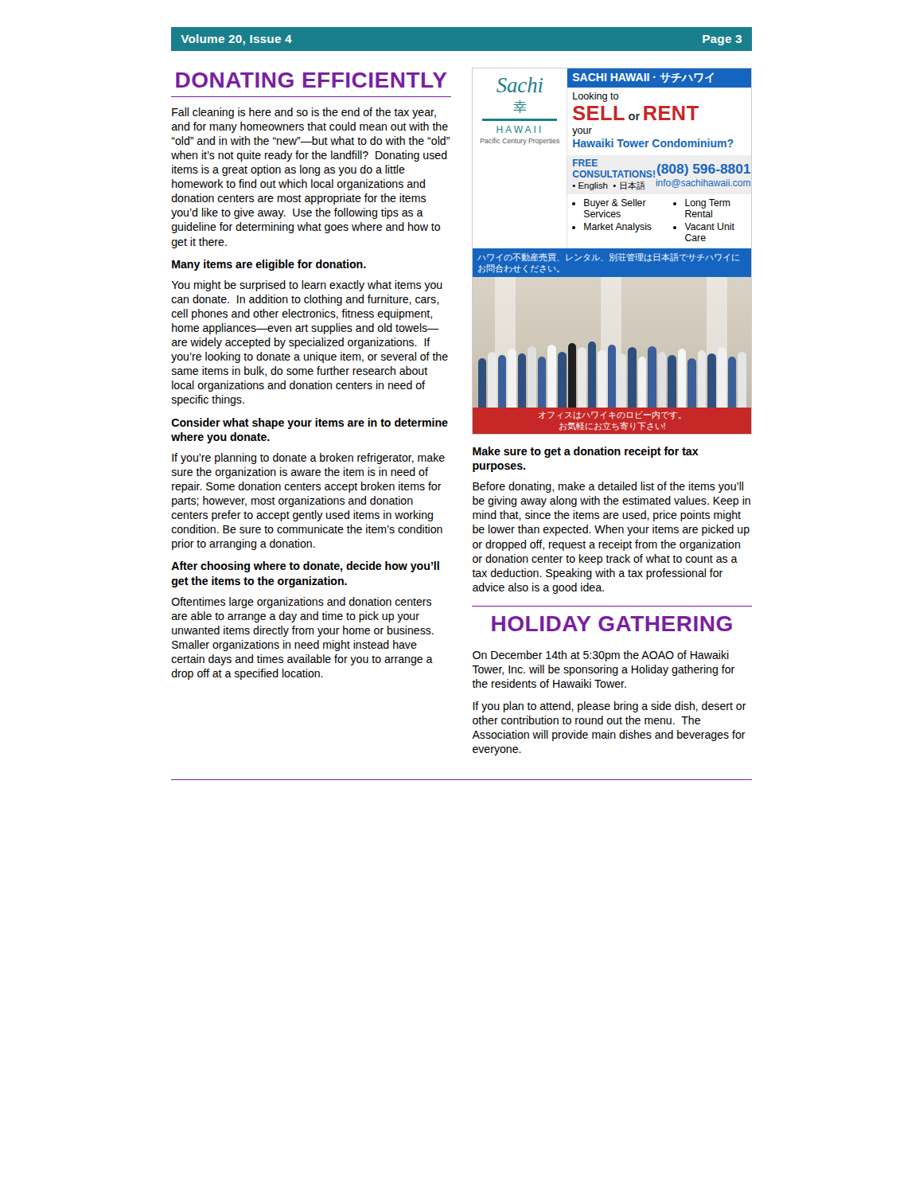Volume 20, Issue 4 Page 3
DONATING EFFICIENTLY
Fall cleaning is here and so is the end of the tax year, and for many homeowners that could mean out with the “old” and in with the “new”—but what to do with the “old” when it’s not quite ready for the landfill? Donating used items is a great option as long as you do a little homework to find out which local organizations and donation centers are most appropriate for the items you’d like to give away. Use the following tips as a guideline for determining what goes where and how to get it there.
Many items are eligible for donation.
You might be surprised to learn exactly what items you can donate. In addition to clothing and furniture, cars, cell phones and other electronics, fitness equipment, home appliances—even art supplies and old towels—are widely accepted by specialized organizations. If you’re looking to donate a unique item, or several of the same items in bulk, do some further research about local organizations and donation centers in need of specific things.
Consider what shape your items are in to determine where you donate.
If you’re planning to donate a broken refrigerator, make sure the organization is aware the item is in need of repair. Some donation centers accept broken items for parts; however, most organizations and donation centers prefer to accept gently used items in working condition. Be sure to communicate the item’s condition prior to arranging a donation.
After choosing where to donate, decide how you’ll get the items to the organization.
Oftentimes large organizations and donation centers are able to arrange a day and time to pick up your unwanted items directly from your home or business. Smaller organizations in need might instead have certain days and times available for you to arrange a drop off at a specified location.
Sachi
幸
HAWAII
Pacific Century Properties
SACHI HAWAII · サチハワイ
Looking to
SELL or RENT
your
Hawaiki Tower Condominium?
FREE CONSULTATIONS!
• English • 日本語
(808) 596-8801
info@sachihawaii.com
Buyer & Seller Services
Market Analysis
Long Term Rental
Vacant Unit Care
ハワイの不動産売買、レンタル、別荘管理は日本語でサチハワイにお問合わせください。
オフィスはハワイキのロビー内です。
お気軽にお立ち寄り下さい!
Make sure to get a donation receipt for tax purposes.
Before donating, make a detailed list of the items you’ll be giving away along with the estimated values. Keep in mind that, since the items are used, price points might be lower than expected. When your items are picked up or dropped off, request a receipt from the organization or donation center to keep track of what to count as a tax deduction. Speaking with a tax professional for advice also is a good idea.
HOLIDAY GATHERING
On December 14th at 5:30pm the AOAO of Hawaiki Tower, Inc. will be sponsoring a Holiday gathering for the residents of Hawaiki Tower.
If you plan to attend, please bring a side dish, desert or other contribution to round out the menu. The Association will provide main dishes and beverages for everyone.